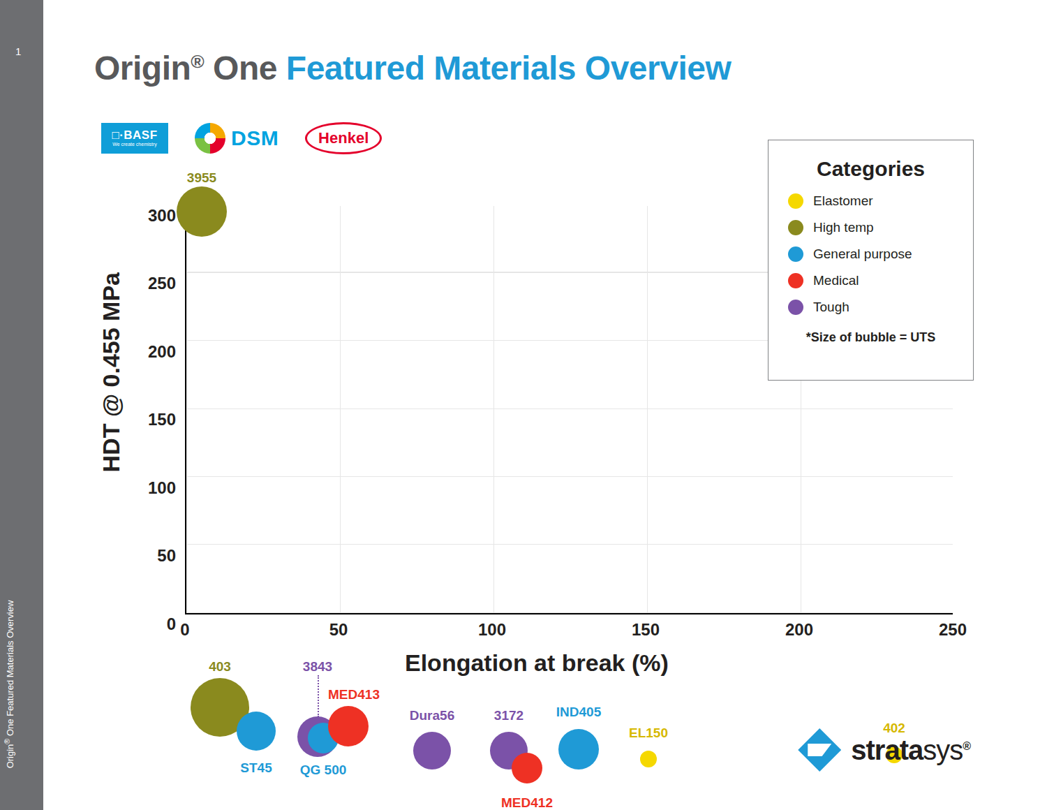1
Origin® One Featured Materials Overview
Origin® One Featured Materials Overview
□·BASF We create chemistry
DSM
Henkel
HDT @ 0.455 MPa
300
250
200
150
100
50
0
0
50
100
150
200
250
Elongation at break (%)
3955
403
ST45
3843
QG 500
MED413
Dura56
3172
MED412
IND405
EL150
402
Categories
Elastomer
High temp
General purpose
Medical
Tough
*Size of bubble = UTS
stratasys®